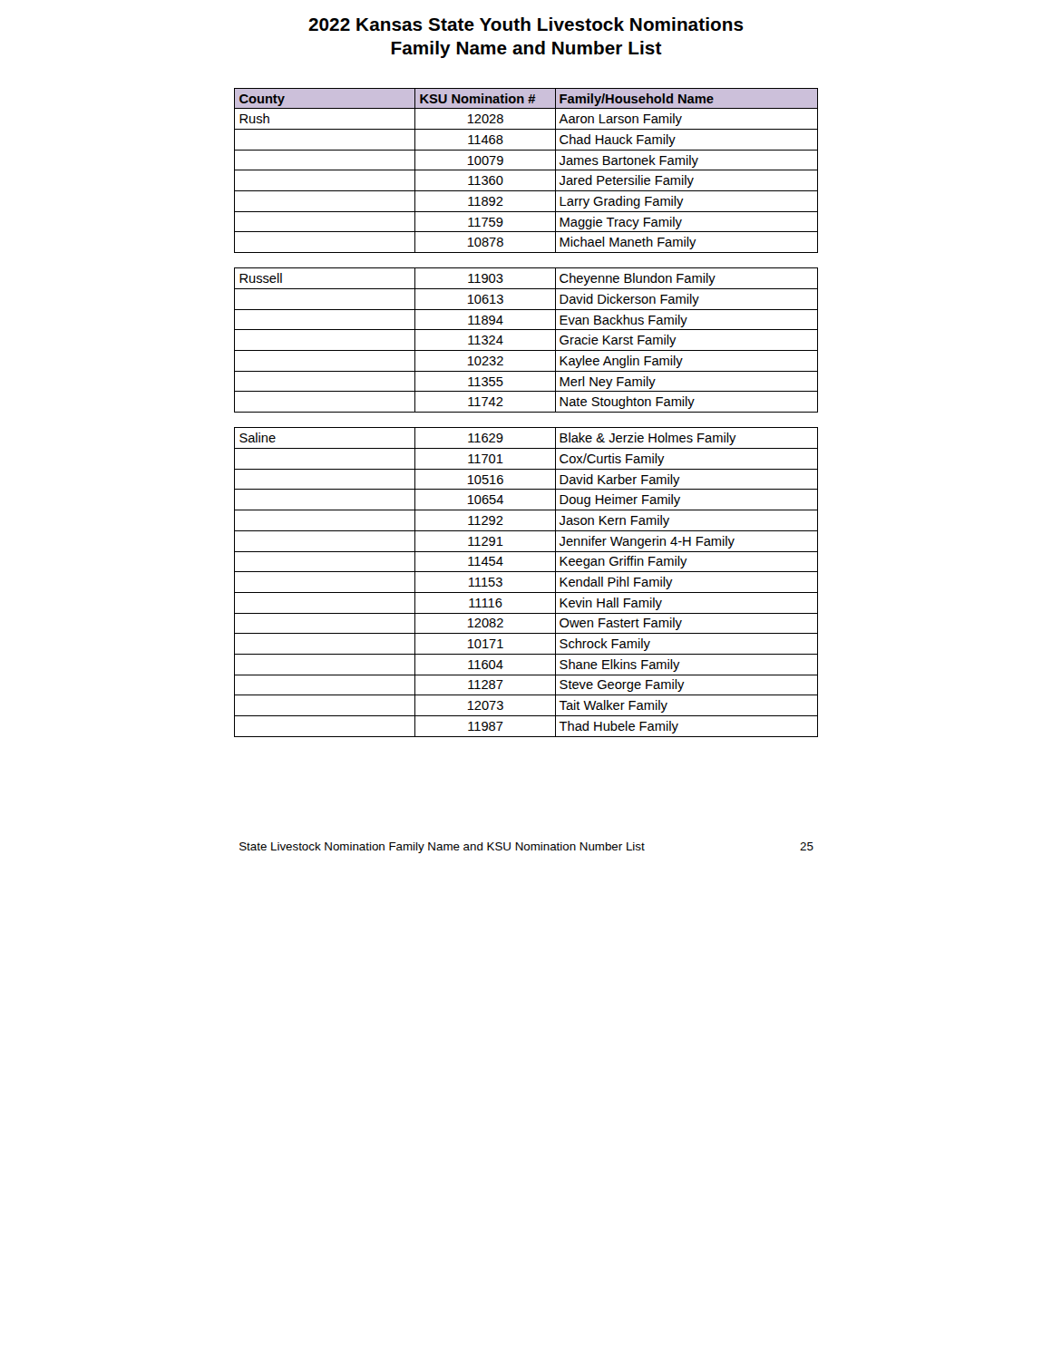2022 Kansas State Youth Livestock Nominations Family Name and Number List
| County | KSU Nomination # | Family/Household Name |
| --- | --- | --- |
| Rush | 12028 | Aaron Larson Family |
| | 11468 | Chad Hauck Family |
| | 10079 | James Bartonek Family |
| | 11360 | Jared Petersilie Family |
| | 11892 | Larry Grading Family |
| | 11759 | Maggie Tracy Family |
| | 10878 | Michael Maneth Family |
| Russell | 11903 | Cheyenne Blundon Family |
| | 10613 | David Dickerson Family |
| | 11894 | Evan Backhus Family |
| | 11324 | Gracie Karst Family |
| | 10232 | Kaylee Anglin Family |
| | 11355 | Merl Ney Family |
| | 11742 | Nate Stoughton Family |
| Saline | 11629 | Blake & Jerzie Holmes Family |
| | 11701 | Cox/Curtis Family |
| | 10516 | David Karber Family |
| | 10654 | Doug Heimer Family |
| | 11292 | Jason Kern Family |
| | 11291 | Jennifer Wangerin 4-H Family |
| | 11454 | Keegan Griffin Family |
| | 11153 | Kendall Pihl Family |
| | 11116 | Kevin Hall Family |
| | 12082 | Owen Fastert Family |
| | 10171 | Schrock Family |
| | 11604 | Shane Elkins Family |
| | 11287 | Steve George Family |
| | 12073 | Tait Walker Family |
| | 11987 | Thad Hubele Family |
State Livestock Nomination Family Name and KSU Nomination Number List 25